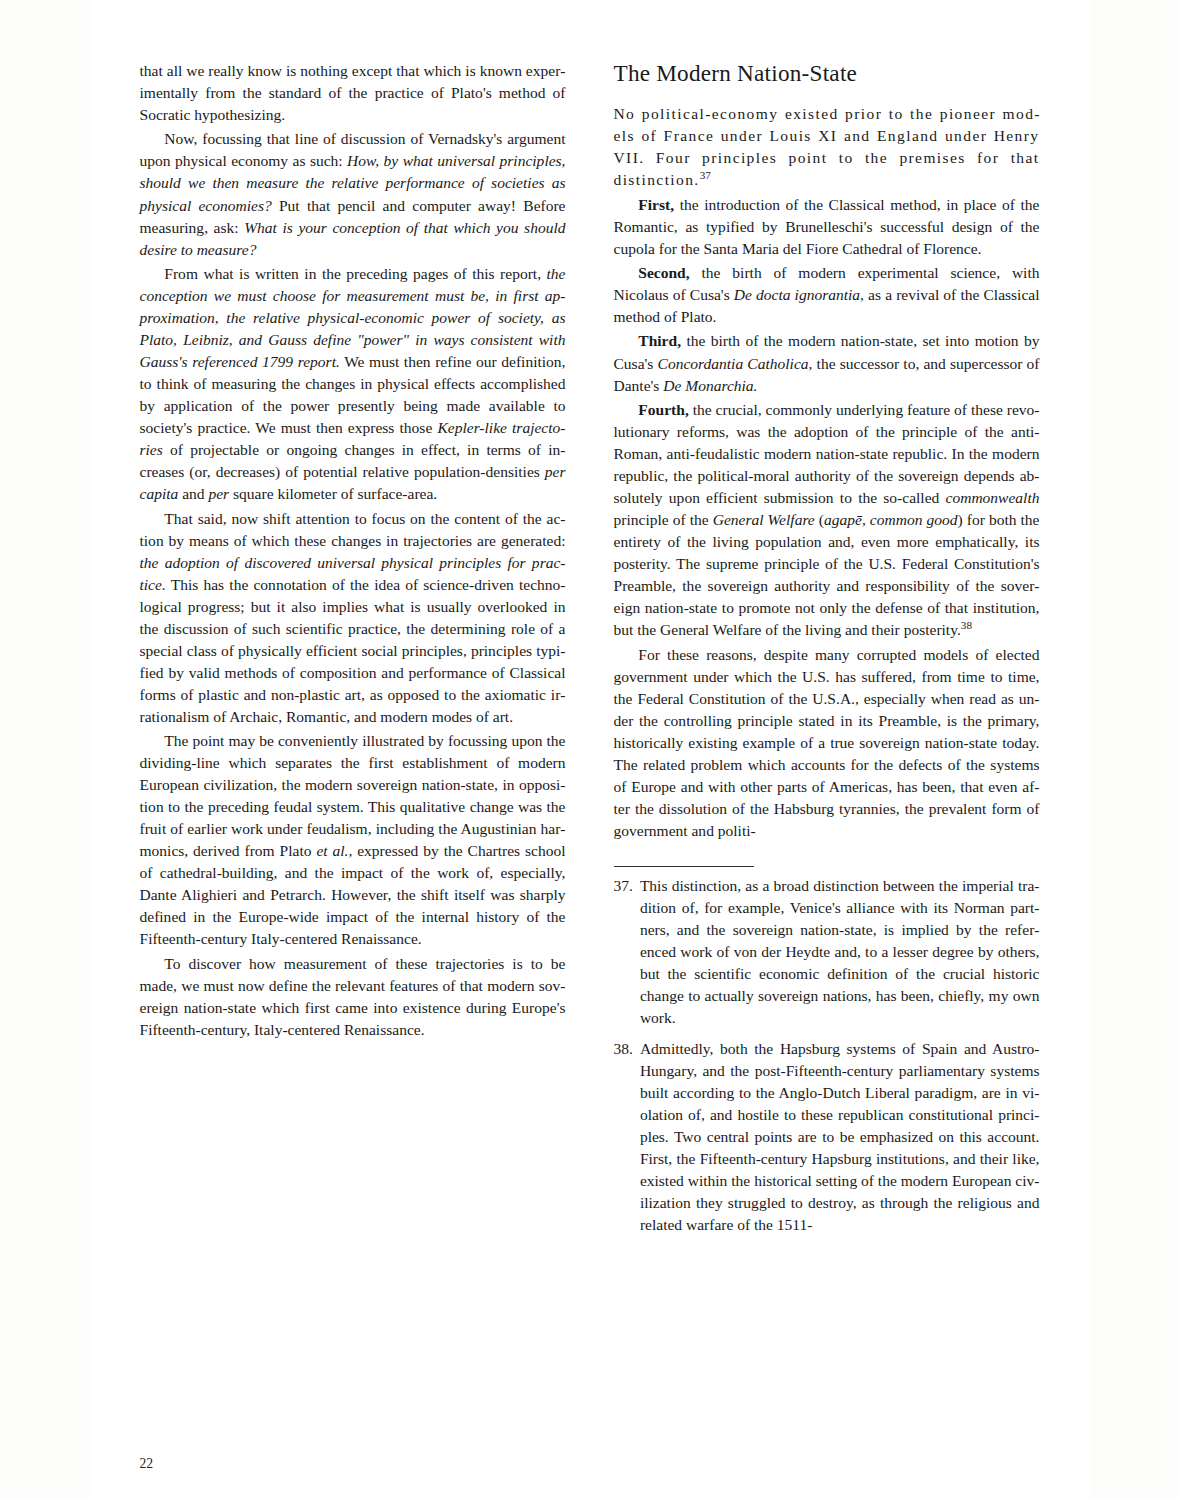that all we really know is nothing except that which is known experimentally from the standard of the practice of Plato's method of Socratic hypothesizing.
Now, focussing that line of discussion of Vernadsky's argument upon physical economy as such: How, by what universal principles, should we then measure the relative performance of societies as physical economies? Put that pencil and computer away! Before measuring, ask: What is your conception of that which you should desire to measure?
From what is written in the preceding pages of this report, the conception we must choose for measurement must be, in first approximation, the relative physical-economic power of society, as Plato, Leibniz, and Gauss define "power" in ways consistent with Gauss's referenced 1799 report. We must then refine our definition, to think of measuring the changes in physical effects accomplished by application of the power presently being made available to society's practice. We must then express those Kepler-like trajectories of projectable or ongoing changes in effect, in terms of increases (or, decreases) of potential relative population-densities per capita and per square kilometer of surface-area.
That said, now shift attention to focus on the content of the action by means of which these changes in trajectories are generated: the adoption of discovered universal physical principles for practice. This has the connotation of the idea of science-driven technological progress; but it also implies what is usually overlooked in the discussion of such scientific practice, the determining role of a special class of physically efficient social principles, principles typified by valid methods of composition and performance of Classical forms of plastic and non-plastic art, as opposed to the axiomatic irrationalism of Archaic, Romantic, and modern modes of art.
The point may be conveniently illustrated by focussing upon the dividing-line which separates the first establishment of modern European civilization, the modern sovereign nation-state, in opposition to the preceding feudal system. This qualitative change was the fruit of earlier work under feudalism, including the Augustinian harmonics, derived from Plato et al., expressed by the Chartres school of cathedral-building, and the impact of the work of, especially, Dante Alighieri and Petrarch. However, the shift itself was sharply defined in the Europe-wide impact of the internal history of the Fifteenth-century Italy-centered Renaissance.
To discover how measurement of these trajectories is to be made, we must now define the relevant features of that modern sovereign nation-state which first came into existence during Europe's Fifteenth-century, Italy-centered Renaissance.
The Modern Nation-State
No political-economy existed prior to the pioneer models of France under Louis XI and England under Henry VII. Four principles point to the premises for that distinction.37
First, the introduction of the Classical method, in place of the Romantic, as typified by Brunelleschi's successful design of the cupola for the Santa Maria del Fiore Cathedral of Florence.
Second, the birth of modern experimental science, with Nicolaus of Cusa's De docta ignorantia, as a revival of the Classical method of Plato.
Third, the birth of the modern nation-state, set into motion by Cusa's Concordantia Catholica, the successor to, and supercessor of Dante's De Monarchia.
Fourth, the crucial, commonly underlying feature of these revolutionary reforms, was the adoption of the principle of the anti-Roman, anti-feudalistic modern nation-state republic. In the modern republic, the political-moral authority of the sovereign depends absolutely upon efficient submission to the so-called commonwealth principle of the General Welfare (agapē, common good) for both the entirety of the living population and, even more emphatically, its posterity. The supreme principle of the U.S. Federal Constitution's Preamble, the sovereign authority and responsibility of the sovereign nation-state to promote not only the defense of that institution, but the General Welfare of the living and their posterity.38
For these reasons, despite many corrupted models of elected government under which the U.S. has suffered, from time to time, the Federal Constitution of the U.S.A., especially when read as under the controlling principle stated in its Preamble, is the primary, historically existing example of a true sovereign nation-state today. The related problem which accounts for the defects of the systems of Europe and with other parts of Americas, has been, that even after the dissolution of the Habsburg tyrannies, the prevalent form of government and politi-
37. This distinction, as a broad distinction between the imperial tradition of, for example, Venice's alliance with its Norman partners, and the sovereign nation-state, is implied by the referenced work of von der Heydte and, to a lesser degree by others, but the scientific economic definition of the crucial historic change to actually sovereign nations, has been, chiefly, my own work.
38. Admittedly, both the Hapsburg systems of Spain and Austro-Hungary, and the post-Fifteenth-century parliamentary systems built according to the Anglo-Dutch Liberal paradigm, are in violation of, and hostile to these republican constitutional principles. Two central points are to be emphasized on this account. First, the Fifteenth-century Hapsburg institutions, and their like, existed within the historical setting of the modern European civilization they struggled to destroy, as through the religious and related warfare of the 1511-
22